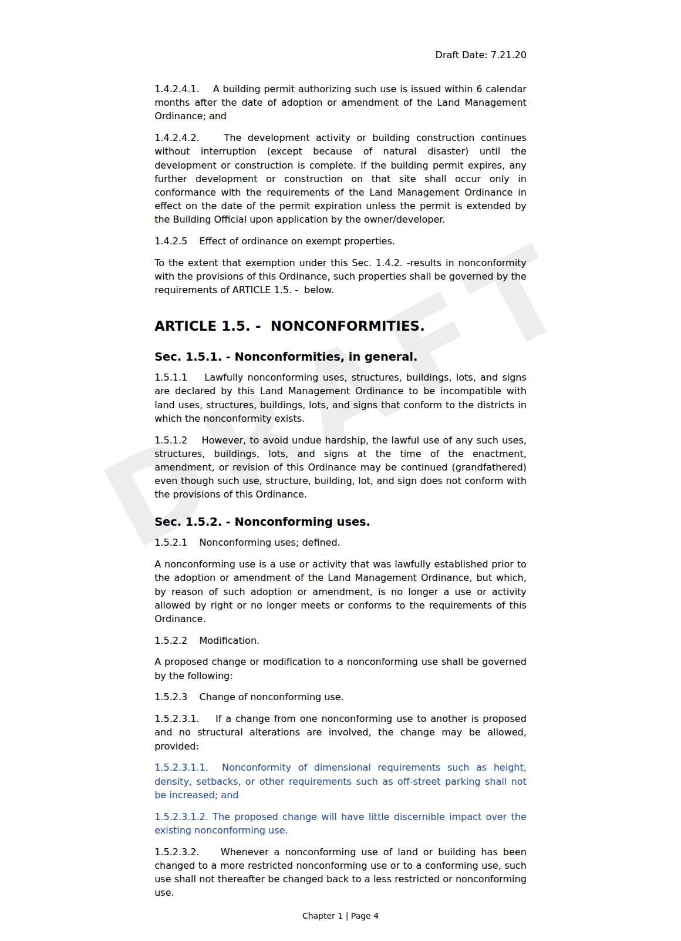DRAFT
Draft Date: 7.21.20
1.4.2.4.1. A building permit authorizing such use is issued within 6 calendar months after the date of adoption or amendment of the Land Management Ordinance; and
1.4.2.4.2. The development activity or building construction continues without interruption (except because of natural disaster) until the development or construction is complete. If the building permit expires, any further development or construction on that site shall occur only in conformance with the requirements of the Land Management Ordinance in effect on the date of the permit expiration unless the permit is extended by the Building Official upon application by the owner/developer.
1.4.2.5 Effect of ordinance on exempt properties.
To the extent that exemption under this Sec. 1.4.2. -results in nonconformity with the provisions of this Ordinance, such properties shall be governed by the requirements of ARTICLE 1.5. - below.
ARTICLE 1.5. - NONCONFORMITIES.
Sec. 1.5.1. - Nonconformities, in general.
1.5.1.1 Lawfully nonconforming uses, structures, buildings, lots, and signs are declared by this Land Management Ordinance to be incompatible with land uses, structures, buildings, lots, and signs that conform to the districts in which the nonconformity exists.
1.5.1.2 However, to avoid undue hardship, the lawful use of any such uses, structures, buildings, lots, and signs at the time of the enactment, amendment, or revision of this Ordinance may be continued (grandfathered) even though such use, structure, building, lot, and sign does not conform with the provisions of this Ordinance.
Sec. 1.5.2. - Nonconforming uses.
1.5.2.1 Nonconforming uses; defined.
A nonconforming use is a use or activity that was lawfully established prior to the adoption or amendment of the Land Management Ordinance, but which, by reason of such adoption or amendment, is no longer a use or activity allowed by right or no longer meets or conforms to the requirements of this Ordinance.
1.5.2.2 Modification.
A proposed change or modification to a nonconforming use shall be governed by the following:
1.5.2.3 Change of nonconforming use.
1.5.2.3.1. If a change from one nonconforming use to another is proposed and no structural alterations are involved, the change may be allowed, provided:
1.5.2.3.1.1. Nonconformity of dimensional requirements such as height, density, setbacks, or other requirements such as off-street parking shall not be increased; and
1.5.2.3.1.2. The proposed change will have little discernible impact over the existing nonconforming use.
1.5.2.3.2. Whenever a nonconforming use of land or building has been changed to a more restricted nonconforming use or to a conforming use, such use shall not thereafter be changed back to a less restricted or nonconforming use.
Chapter 1 | Page 4